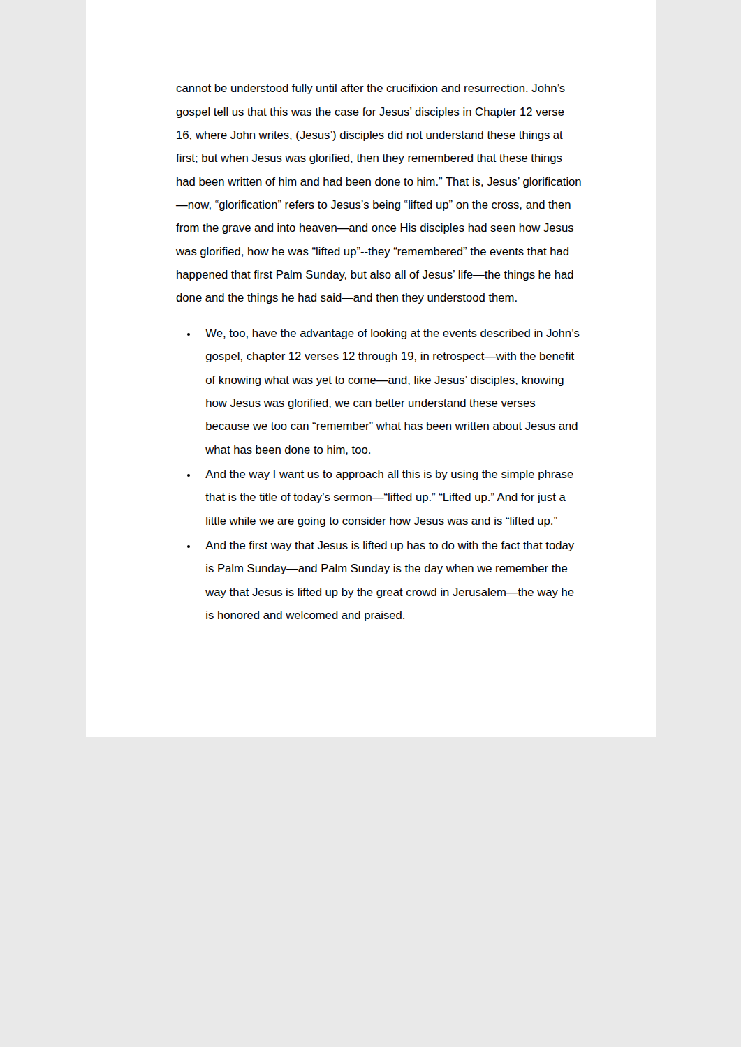cannot be understood fully until after the crucifixion and resurrection. John’s gospel tell us that this was the case for Jesus’ disciples in Chapter 12 verse 16, where John writes, (Jesus’) disciples did not understand these things at first; but when Jesus was glorified, then they remembered that these things had been written of him and had been done to him.” That is, Jesus’ glorification—now, “glorification” refers to Jesus’s being “lifted up” on the cross, and then from the grave and into heaven—and once His disciples had seen how Jesus was glorified, how he was “lifted up”--they “remembered” the events that had happened that first Palm Sunday, but also all of Jesus’ life—the things he had done and the things he had said—and then they understood them.
We, too, have the advantage of looking at the events described in John’s gospel, chapter 12 verses 12 through 19, in retrospect—with the benefit of knowing what was yet to come—and, like Jesus’ disciples, knowing how Jesus was glorified, we can better understand these verses because we too can “remember” what has been written about Jesus and what has been done to him, too.
And the way I want us to approach all this is by using the simple phrase that is the title of today’s sermon—“lifted up.” “Lifted up.” And for just a little while we are going to consider how Jesus was and is “lifted up.”
And the first way that Jesus is lifted up has to do with the fact that today is Palm Sunday—and Palm Sunday is the day when we remember the way that Jesus is lifted up by the great crowd in Jerusalem—the way he is honored and welcomed and praised.